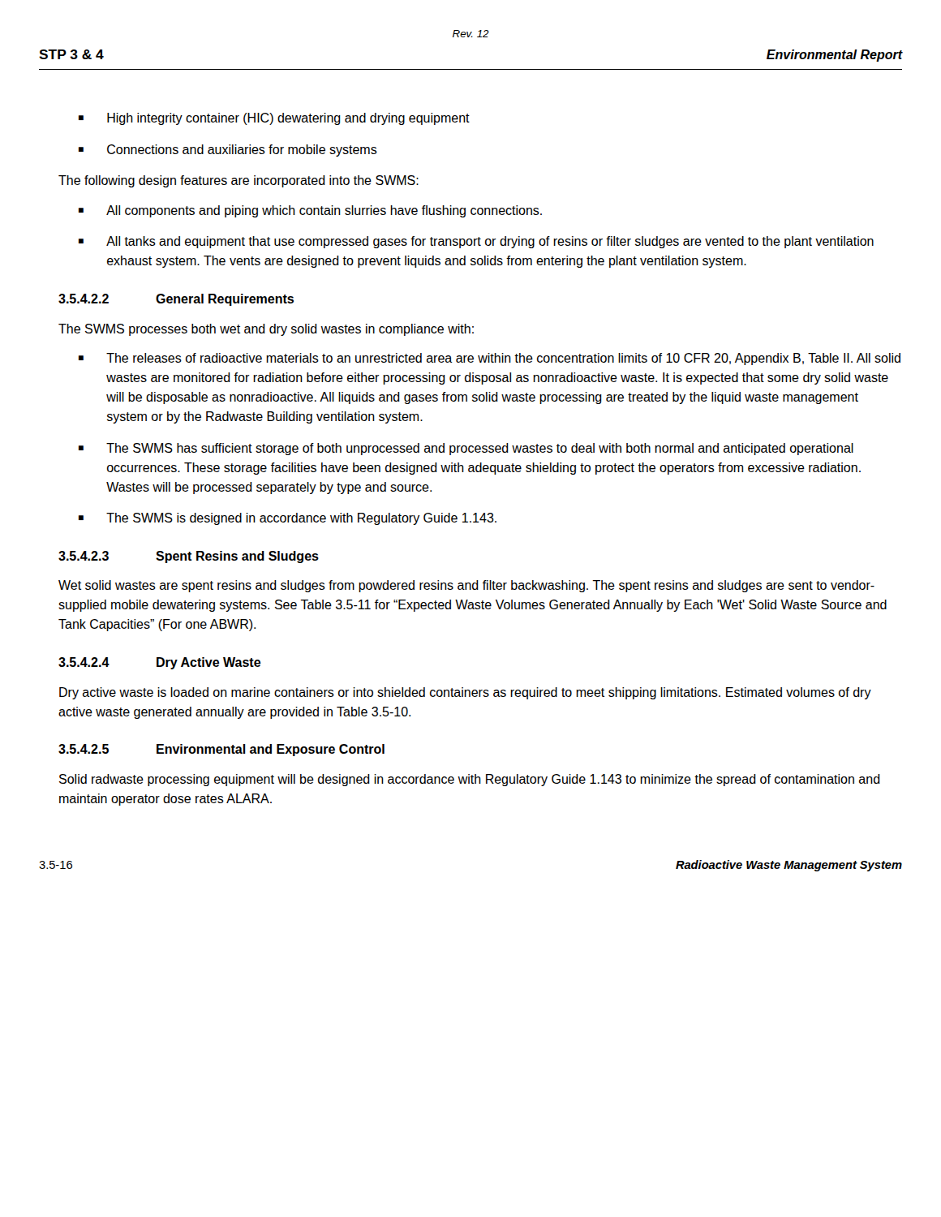Rev. 12
STP 3 & 4 Environmental Report
High integrity container (HIC) dewatering and drying equipment
Connections and auxiliaries for mobile systems
The following design features are incorporated into the SWMS:
All components and piping which contain slurries have flushing connections.
All tanks and equipment that use compressed gases for transport or drying of resins or filter sludges are vented to the plant ventilation exhaust system. The vents are designed to prevent liquids and solids from entering the plant ventilation system.
3.5.4.2.2 General Requirements
The SWMS processes both wet and dry solid wastes in compliance with:
The releases of radioactive materials to an unrestricted area are within the concentration limits of 10 CFR 20, Appendix B, Table II. All solid wastes are monitored for radiation before either processing or disposal as nonradioactive waste. It is expected that some dry solid waste will be disposable as nonradioactive. All liquids and gases from solid waste processing are treated by the liquid waste management system or by the Radwaste Building ventilation system.
The SWMS has sufficient storage of both unprocessed and processed wastes to deal with both normal and anticipated operational occurrences. These storage facilities have been designed with adequate shielding to protect the operators from excessive radiation. Wastes will be processed separately by type and source.
The SWMS is designed in accordance with Regulatory Guide 1.143.
3.5.4.2.3 Spent Resins and Sludges
Wet solid wastes are spent resins and sludges from powdered resins and filter backwashing. The spent resins and sludges are sent to vendor-supplied mobile dewatering systems. See Table 3.5-11 for “Expected Waste Volumes Generated Annually by Each 'Wet' Solid Waste Source and Tank Capacities” (For one ABWR).
3.5.4.2.4 Dry Active Waste
Dry active waste is loaded on marine containers or into shielded containers as required to meet shipping limitations. Estimated volumes of dry active waste generated annually are provided in Table 3.5-10.
3.5.4.2.5 Environmental and Exposure Control
Solid radwaste processing equipment will be designed in accordance with Regulatory Guide 1.143 to minimize the spread of contamination and maintain operator dose rates ALARA.
3.5-16 Radioactive Waste Management System